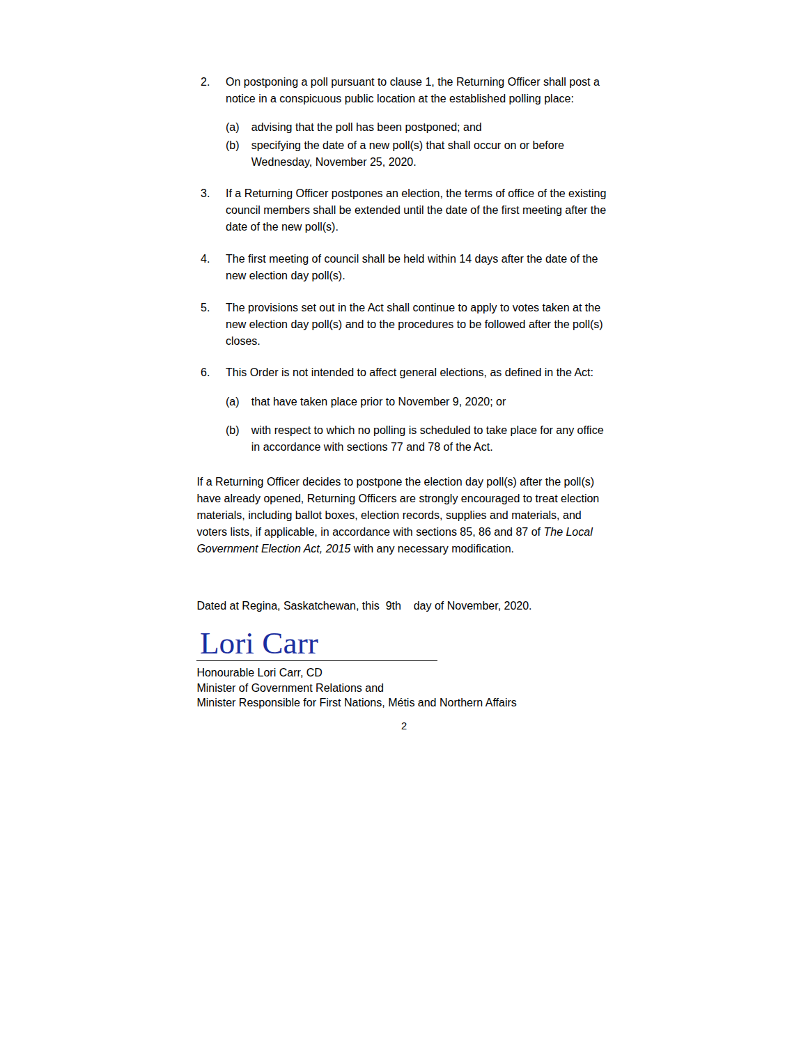On postponing a poll pursuant to clause 1, the Returning Officer shall post a notice in a conspicuous public location at the established polling place:
(a) advising that the poll has been postponed; and
(b) specifying the date of a new poll(s) that shall occur on or before Wednesday, November 25, 2020.
If a Returning Officer postpones an election, the terms of office of the existing council members shall be extended until the date of the first meeting after the date of the new poll(s).
The first meeting of council shall be held within 14 days after the date of the new election day poll(s).
The provisions set out in the Act shall continue to apply to votes taken at the new election day poll(s) and to the procedures to be followed after the poll(s) closes.
This Order is not intended to affect general elections, as defined in the Act:
(a) that have taken place prior to November 9, 2020; or
(b) with respect to which no polling is scheduled to take place for any office in accordance with sections 77 and 78 of the Act.
If a Returning Officer decides to postpone the election day poll(s) after the poll(s) have already opened, Returning Officers are strongly encouraged to treat election materials, including ballot boxes, election records, supplies and materials, and voters lists, if applicable, in accordance with sections 85, 86 and 87 of The Local Government Election Act, 2015 with any necessary modification.
Dated at Regina, Saskatchewan, this 9th day of November, 2020.
Lori Carr
Honourable Lori Carr, CD
Minister of Government Relations and
Minister Responsible for First Nations, Métis and Northern Affairs
2